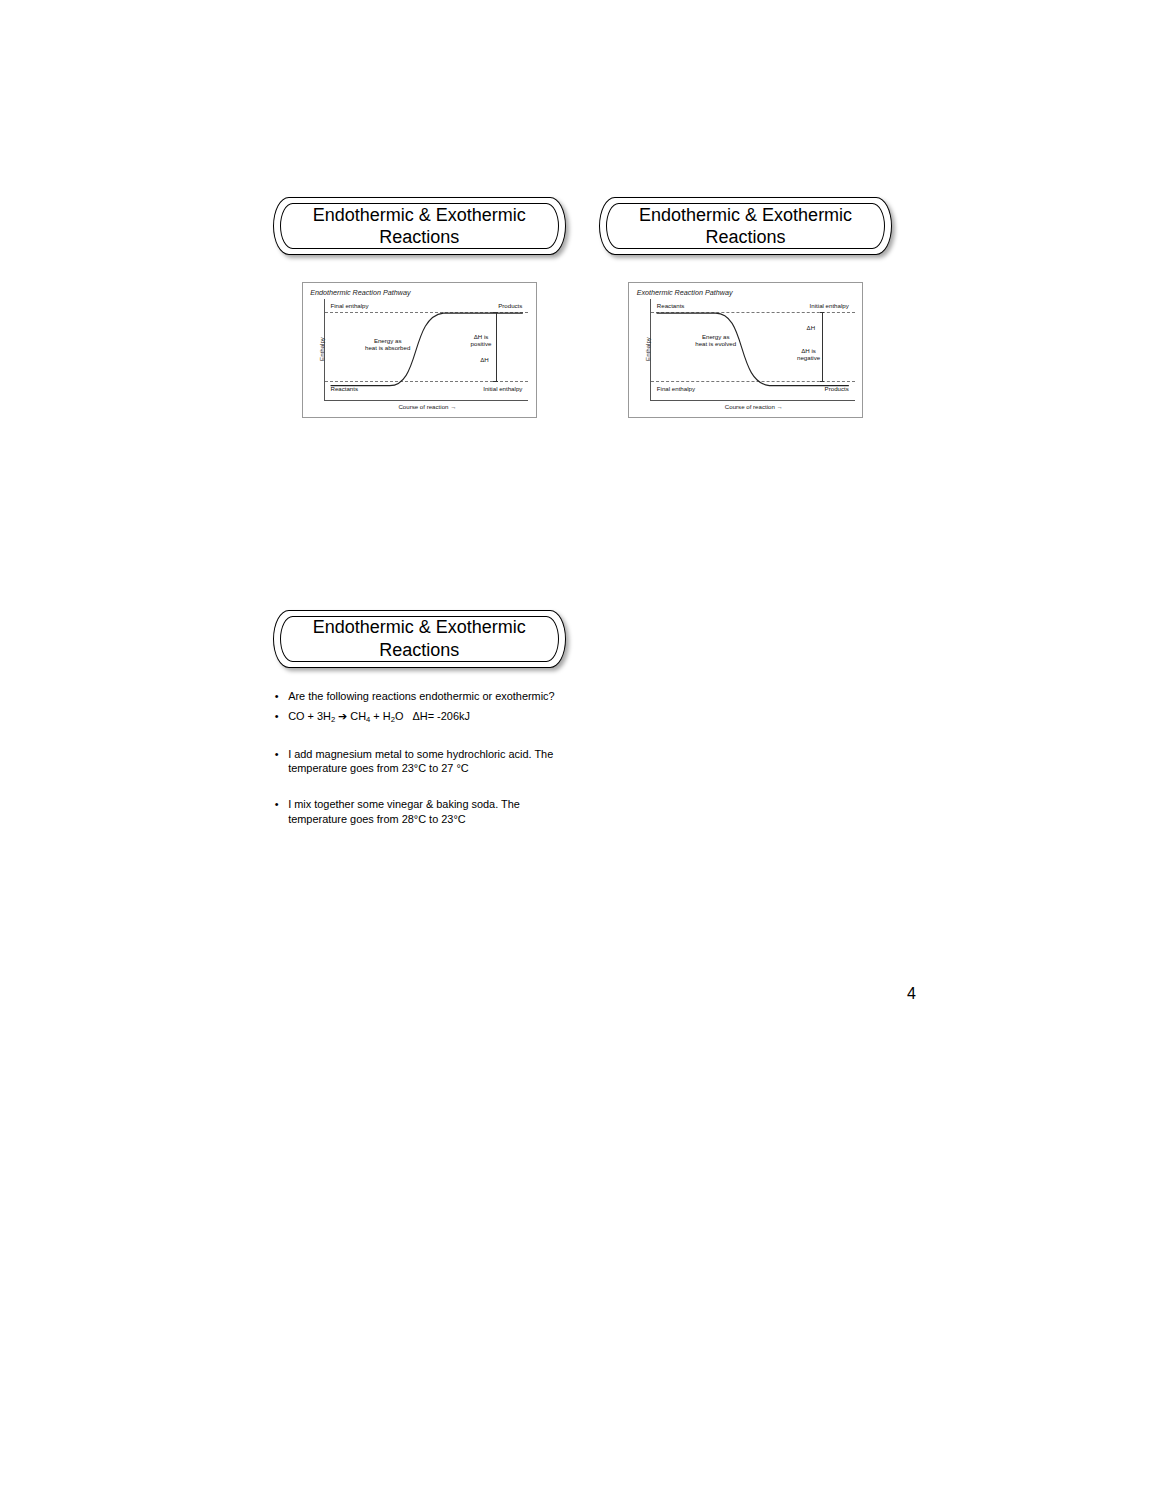Endothermic & Exothermic
Reactions
Endothermic Reaction Pathway
Enthalpy
Final enthalpy
Products
Reactants
Initial enthalpy
Energy as
heat is absorbed
ΔH is
positive
ΔH
Course of reaction →
Endothermic & Exothermic
Reactions
Exothermic Reaction Pathway
Enthalpy
Reactants
Initial enthalpy
Final enthalpy
Products
Energy as
heat is evolved
ΔH is
negative
ΔH
Course of reaction →
Endothermic & Exothermic
Reactions
Are the following reactions endothermic or exothermic?
CO + 3H2 ➔ CH4 + H2O ΔH= -206kJ
I add magnesium metal to some hydrochloric acid. The temperature goes from 23°C to 27 °C
I mix together some vinegar & baking soda. The temperature goes from 28°C to 23°C
4